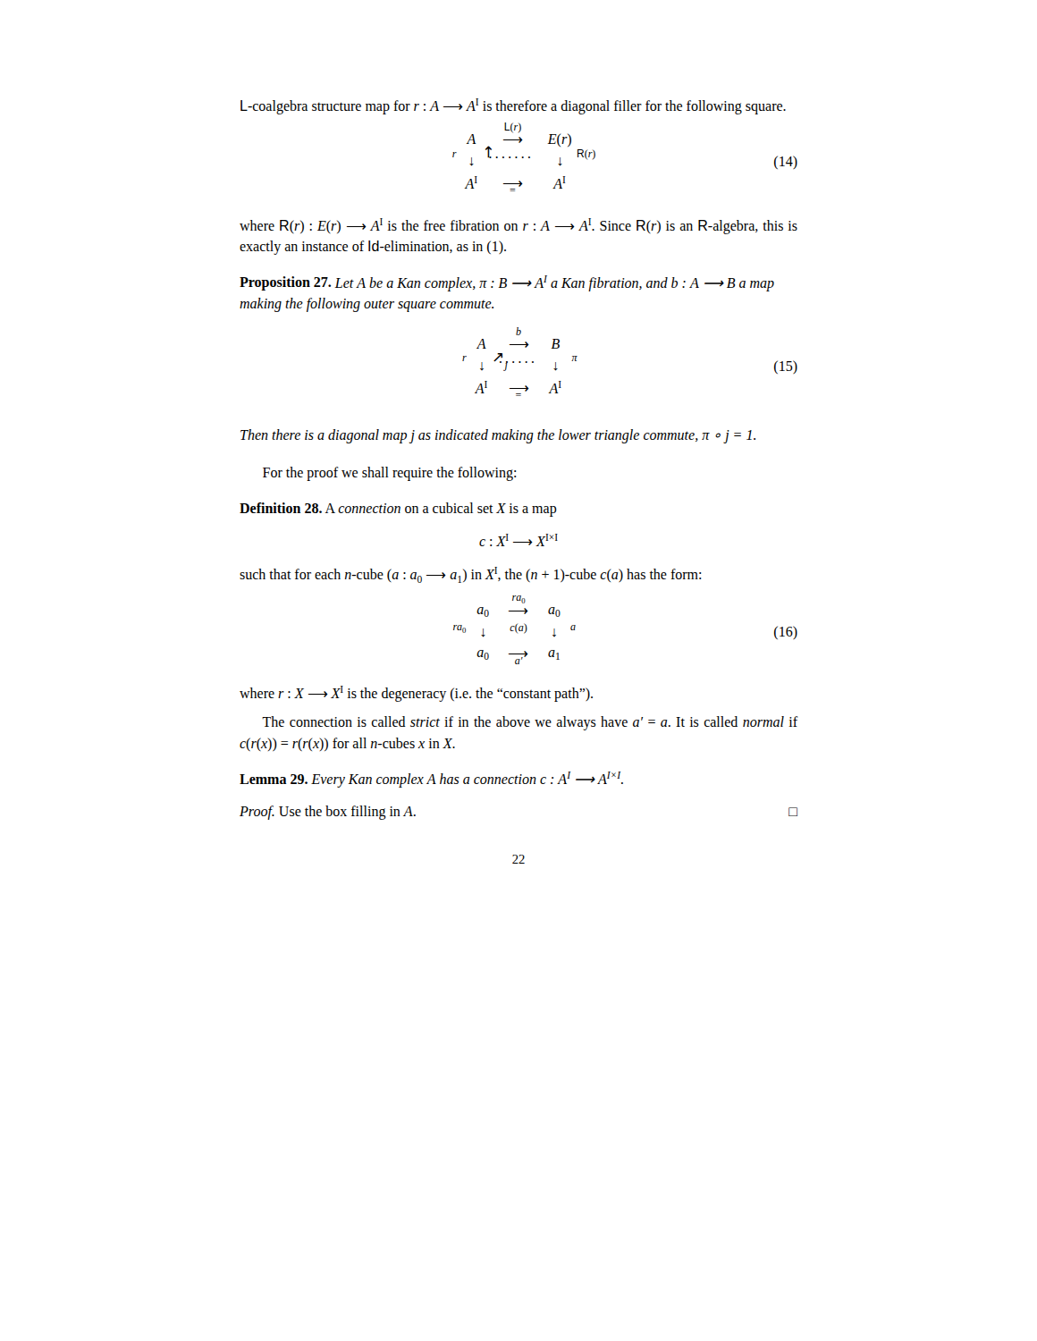L-coalgebra structure map for r : A ⟶ AI is therefore a diagonal filler for the following square.
(14)
| A | L ( r ) ⟶ | E ( r ) |
| r ↓ | ↗ ······· | ↓ R ( r ) |
| A I | ⟶ = | A I |
where R(r) : E(r) ⟶ AI is the free fibration on r : A ⟶ AI. Since R(r) is an R-algebra, this is exactly an instance of Id-elimination, as in (1).
Proposition 27. Let A be a Kan complex, π : B ⟶ AI a Kan fibration, and b : A ⟶ B a map making the following outer square commute.
(15)
| A | b ⟶ | B |
| r ↓ | ↗ ······ j | ↓ π |
| A I | ⟶ = | A I |
Then there is a diagonal map j as indicated making the lower triangle commute, π ∘ j = 1.
For the proof we shall require the following:
Definition 28. A connection on a cubical set X is a map
c : XI ⟶ XI×I
such that for each n-cube (a : a 0 ⟶ a 1) in XI, the (n + 1)-cube c(a) has the form:
(16)
| a 0 | ra 0 ⟶ | a 0 |
| ra 0 ↓ | c ( a ) | ↓ a |
| a 0 | ⟶ a′ | a 1 |
where r : X ⟶ XI is the degeneracy (i.e. the “constant path”).
The connection is called strict if in the above we always have a′ = a. It is called normal if c(r(x)) = r(r(x)) for all n-cubes x in X.
Lemma 29. Every Kan complex A has a connection c : AI ⟶ AI×I.
Proof. Use the box filling in A. □
22